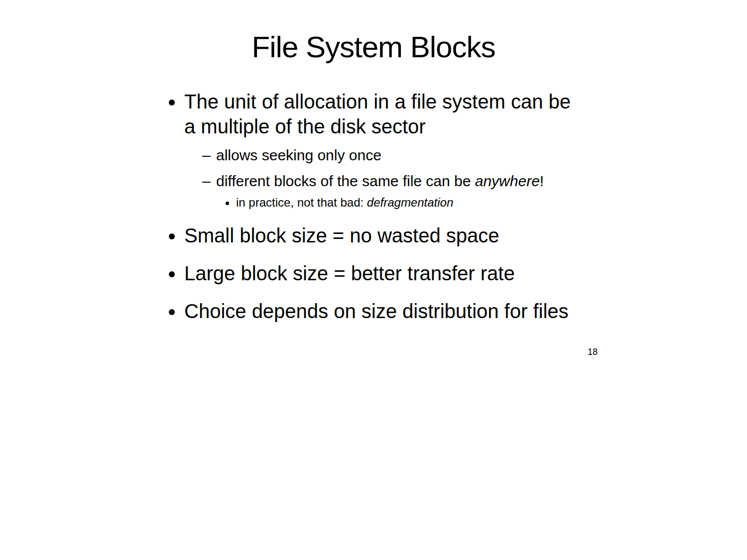File System Blocks
The unit of allocation in a file system can be a multiple of the disk sector
allows seeking only once
different blocks of the same file can be anywhere!
in practice, not that bad: defragmentation
Small block size = no wasted space
Large block size = better transfer rate
Choice depends on size distribution for files
18